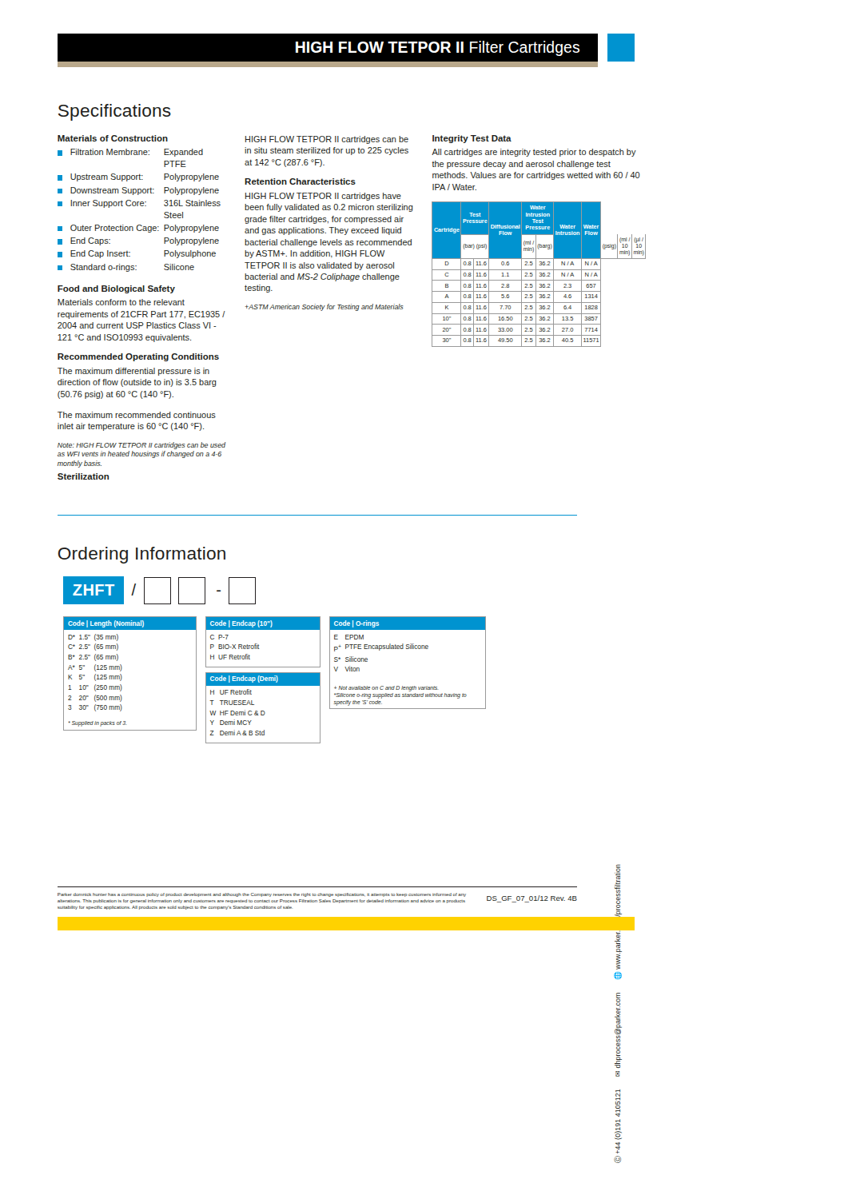HIGH FLOW TETPOR II Filter Cartridges
Specifications
Materials of Construction
Filtration Membrane: Expanded PTFE
Upstream Support: Polypropylene
Downstream Support: Polypropylene
Inner Support Core: 316L Stainless Steel
Outer Protection Cage: Polypropylene
End Caps: Polypropylene
End Cap Insert: Polysulphone
Standard o-rings: Silicone
Food and Biological Safety
Materials conform to the relevant requirements of 21CFR Part 177, EC1935 / 2004 and current USP Plastics Class VI - 121 °C and ISO10993 equivalents.
Recommended Operating Conditions
The maximum differential pressure is in direction of flow (outside to in) is 3.5 barg (50.76 psig) at 60 °C (140 °F).
The maximum recommended continuous inlet air temperature is 60 °C (140 °F).
Note: HIGH FLOW TETPOR II cartridges can be used as WFI vents in heated housings if changed on a 4-6 monthly basis.
Sterilization
HIGH FLOW TETPOR II cartridges can be in situ steam sterilized for up to 225 cycles at 142 °C (287.6 °F).
Retention Characteristics
HIGH FLOW TETPOR II cartridges have been fully validated as 0.2 micron sterilizing grade filter cartridges, for compressed air and gas applications. They exceed liquid bacterial challenge levels as recommended by ASTM+. In addition, HIGH FLOW TETPOR II is also validated by aerosol bacterial and MS-2 Coliphage challenge testing.
+ASTM American Society for Testing and Materials
Integrity Test Data
All cartridges are integrity tested prior to despatch by the pressure decay and aerosol challenge test methods. Values are for cartridges wetted with 60 / 40 IPA / Water.
| Cartridge | Test Pressure | Diffusional Flow | Water Intrusion Test Pressure | Water Intrusion | Water Flow |
| --- | --- | --- | --- | --- | --- |
| (bar) (psi) | (ml / min) | (barg) | (psig) | (ml / 10 min) | (µl / 10 min) |
| D | 0.8 | 11.6 | 0.6 | 2.5 | 36.2 | N / A | N / A |
| C | 0.8 | 11.6 | 1.1 | 2.5 | 36.2 | N / A | N / A |
| B | 0.8 | 11.6 | 2.8 | 2.5 | 36.2 | 2.3 | 657 |
| A | 0.8 | 11.6 | 5.6 | 2.5 | 36.2 | 4.6 | 1314 |
| K | 0.8 | 11.6 | 7.70 | 2.5 | 36.2 | 6.4 | 1828 |
| 10" | 0.8 | 11.6 | 16.50 | 2.5 | 36.2 | 13.5 | 3857 |
| 20" | 0.8 | 11.6 | 33.00 | 2.5 | 36.2 | 27.0 | 7714 |
| 30" | 0.8 | 11.6 | 49.50 | 2.5 | 36.2 | 40.5 | 11571 |
Ordering Information
ZHFT
/
-
Code | Length (Nominal)
| D* | 1.5" | (35 mm) |
| C* | 2.5" | (65 mm) |
| B* | 2.5" | (65 mm) |
| A* | 5" | (125 mm) |
| K | 5" | (125 mm) |
| 1 | 10" | (250 mm) |
| 2 | 20" | (500 mm) |
| 3 | 30" | (750 mm) |
* Supplied in packs of 3.
Code | Endcap (10")
| C | P-7 |
| P | BIO-X Retrofit |
| H | UF Retrofit |
Code | Endcap (Demi)
| H | UF Retrofit |
| T | TRUESEAL |
| W | HF Demi C & D |
| Y | Demi MCY |
| Z | Demi A & B Std |
Code | O-rings
| E | EPDM |
| P + | PTFE Encapsulated Silicone |
| S* | Silicone |
| V | Viton |
+ Not available on C and D length variants.
*Silicone o-ring supplied as standard without having to specify the 'S' code.
Ⓒ +44 (0)191 4105121 ✉ dhprocess@parker.com 🌐 www.parker.com/processfiltration
Parker domnick hunter has a continuous policy of product development and although the Company reserves the right to change specifications, it attempts to keep customers informed of any alterations. This publication is for general information only and customers are requested to contact our Process Filtration Sales Department for detailed information and advice on a products suitability for specific applications. All products are sold subject to the company's Standard conditions of sale.
DS_GF_07_01/12 Rev. 4B